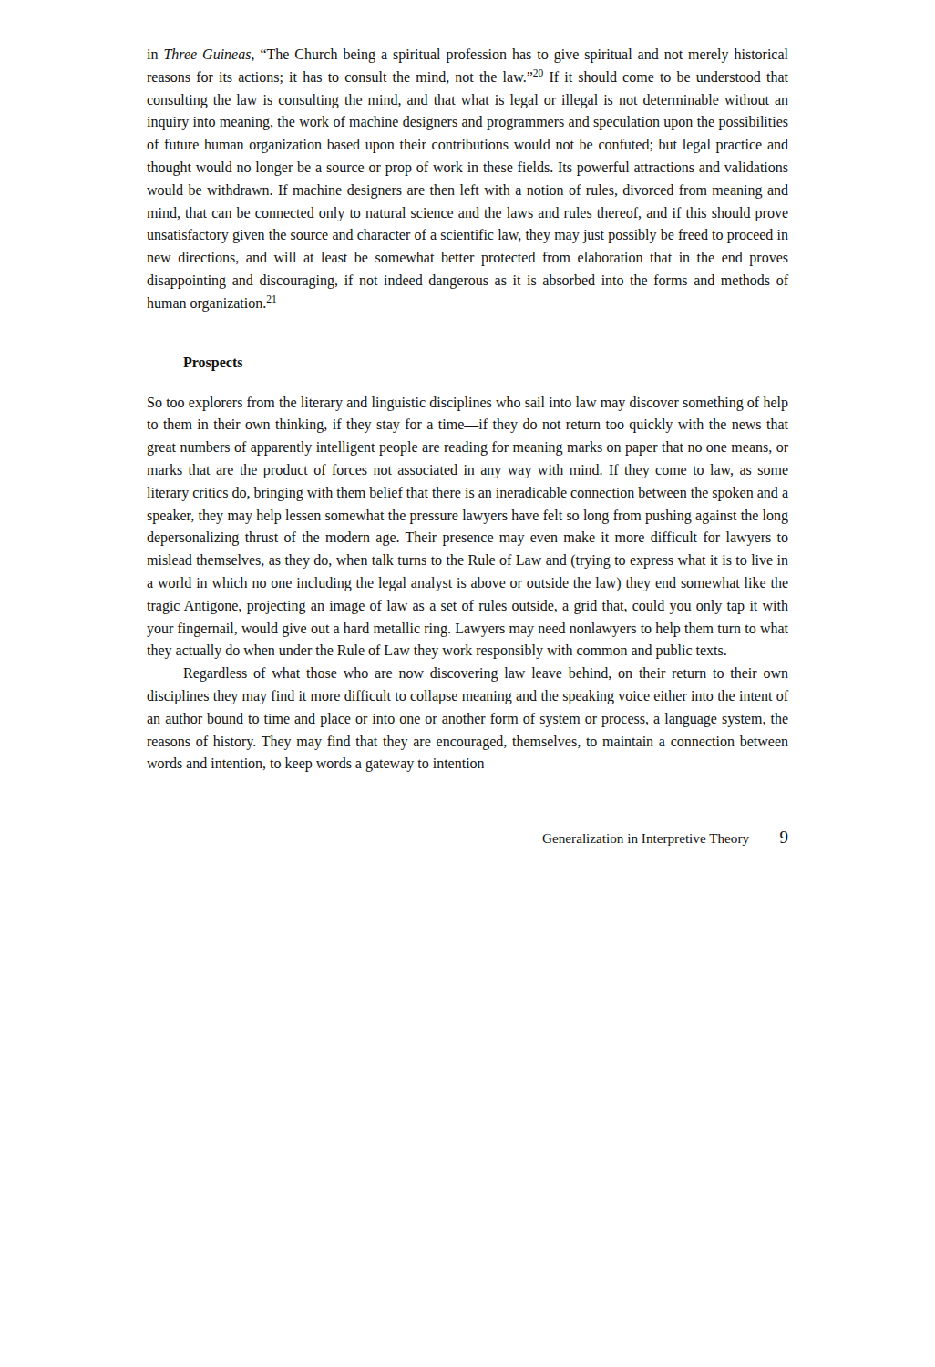in Three Guineas, “The Church being a spiritual profession has to give spiritual and not merely historical reasons for its actions; it has to consult the mind, not the law.”20 If it should come to be understood that consulting the law is consulting the mind, and that what is legal or illegal is not determinable without an inquiry into meaning, the work of machine designers and programmers and speculation upon the possibilities of future human organization based upon their contributions would not be confuted; but legal practice and thought would no longer be a source or prop of work in these fields. Its powerful attractions and validations would be withdrawn. If machine designers are then left with a notion of rules, divorced from meaning and mind, that can be connected only to natural science and the laws and rules thereof, and if this should prove unsatisfactory given the source and character of a scientific law, they may just possibly be freed to proceed in new directions, and will at least be somewhat better protected from elaboration that in the end proves disappointing and discouraging, if not indeed dangerous as it is absorbed into the forms and methods of human organization.21
Prospects
So too explorers from the literary and linguistic disciplines who sail into law may discover something of help to them in their own thinking, if they stay for a time—if they do not return too quickly with the news that great numbers of apparently intelligent people are reading for meaning marks on paper that no one means, or marks that are the product of forces not associated in any way with mind. If they come to law, as some literary critics do, bringing with them belief that there is an ineradicable connection between the spoken and a speaker, they may help lessen somewhat the pressure lawyers have felt so long from pushing against the long depersonalizing thrust of the modern age. Their presence may even make it more difficult for lawyers to mislead themselves, as they do, when talk turns to the Rule of Law and (trying to express what it is to live in a world in which no one including the legal analyst is above or outside the law) they end somewhat like the tragic Antigone, projecting an image of law as a set of rules outside, a grid that, could you only tap it with your fingernail, would give out a hard metallic ring. Lawyers may need nonlawyers to help them turn to what they actually do when under the Rule of Law they work responsibly with common and public texts.
Regardless of what those who are now discovering law leave behind, on their return to their own disciplines they may find it more difficult to collapse meaning and the speaking voice either into the intent of an author bound to time and place or into one or another form of system or process, a language system, the reasons of history. They may find that they are encouraged, themselves, to maintain a connection between words and intention, to keep words a gateway to intention
Generalization in Interpretive Theory 9